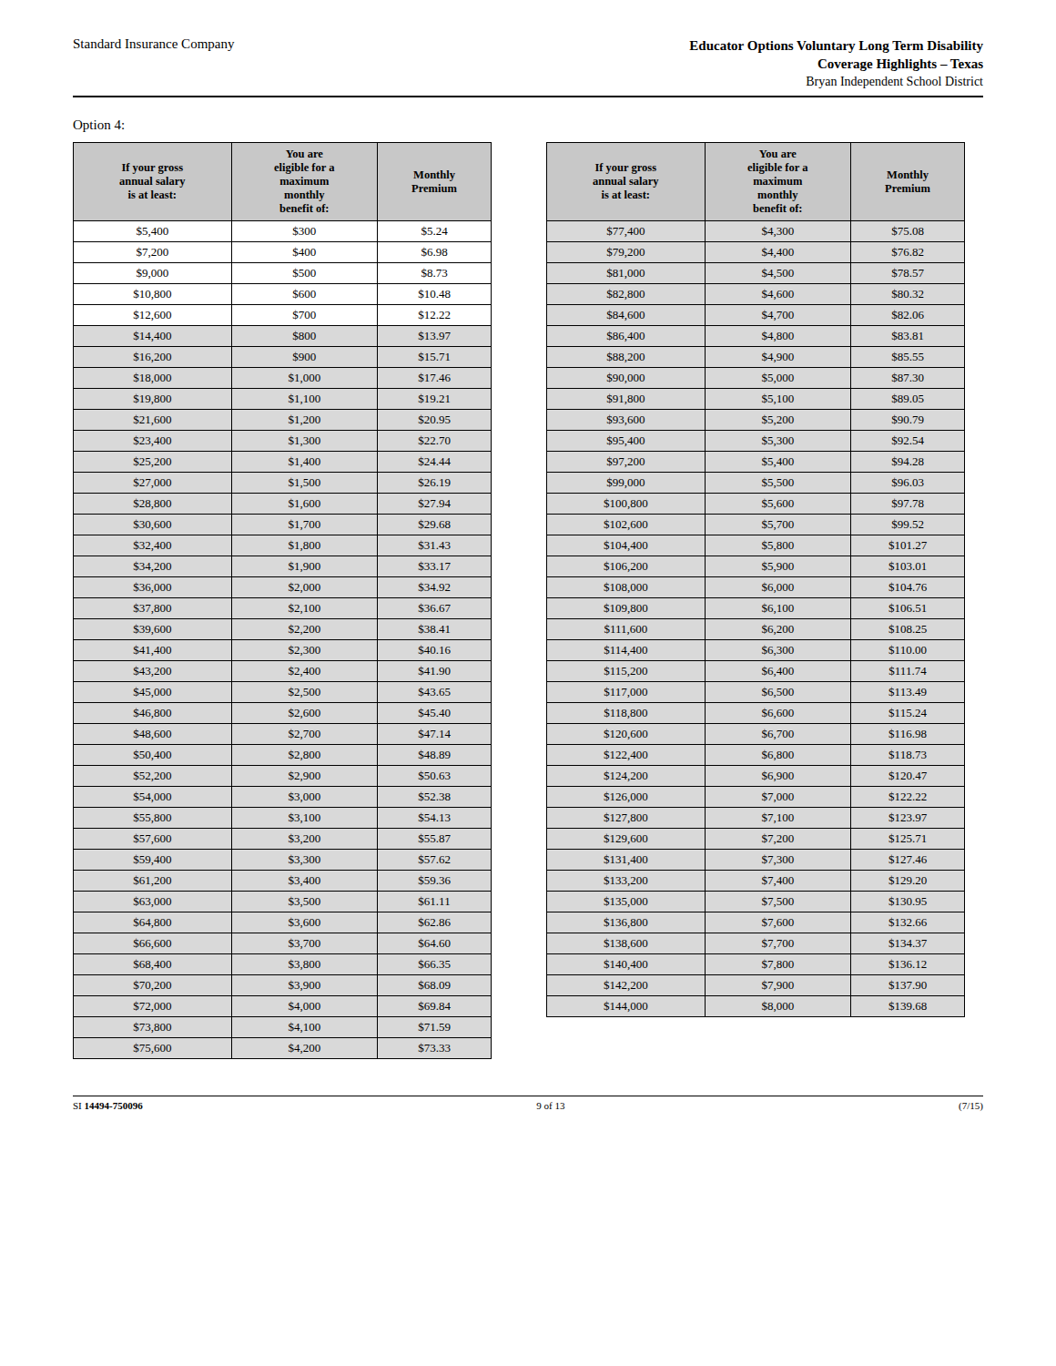Standard Insurance Company
Educator Options Voluntary Long Term Disability
Coverage Highlights – Texas
Bryan Independent School District
Option 4:
| If your gross annual salary is at least: | You are eligible for a maximum monthly benefit of: | Monthly Premium |
| --- | --- | --- |
| $5,400 | $300 | $5.24 |
| $7,200 | $400 | $6.98 |
| $9,000 | $500 | $8.73 |
| $10,800 | $600 | $10.48 |
| $12,600 | $700 | $12.22 |
| $14,400 | $800 | $13.97 |
| $16,200 | $900 | $15.71 |
| $18,000 | $1,000 | $17.46 |
| $19,800 | $1,100 | $19.21 |
| $21,600 | $1,200 | $20.95 |
| $23,400 | $1,300 | $22.70 |
| $25,200 | $1,400 | $24.44 |
| $27,000 | $1,500 | $26.19 |
| $28,800 | $1,600 | $27.94 |
| $30,600 | $1,700 | $29.68 |
| $32,400 | $1,800 | $31.43 |
| $34,200 | $1,900 | $33.17 |
| $36,000 | $2,000 | $34.92 |
| $37,800 | $2,100 | $36.67 |
| $39,600 | $2,200 | $38.41 |
| $41,400 | $2,300 | $40.16 |
| $43,200 | $2,400 | $41.90 |
| $45,000 | $2,500 | $43.65 |
| $46,800 | $2,600 | $45.40 |
| $48,600 | $2,700 | $47.14 |
| $50,400 | $2,800 | $48.89 |
| $52,200 | $2,900 | $50.63 |
| $54,000 | $3,000 | $52.38 |
| $55,800 | $3,100 | $54.13 |
| $57,600 | $3,200 | $55.87 |
| $59,400 | $3,300 | $57.62 |
| $61,200 | $3,400 | $59.36 |
| $63,000 | $3,500 | $61.11 |
| $64,800 | $3,600 | $62.86 |
| $66,600 | $3,700 | $64.60 |
| $68,400 | $3,800 | $66.35 |
| $70,200 | $3,900 | $68.09 |
| $72,000 | $4,000 | $69.84 |
| $73,800 | $4,100 | $71.59 |
| $75,600 | $4,200 | $73.33 |
| If your gross annual salary is at least: | You are eligible for a maximum monthly benefit of: | Monthly Premium |
| --- | --- | --- |
| $77,400 | $4,300 | $75.08 |
| $79,200 | $4,400 | $76.82 |
| $81,000 | $4,500 | $78.57 |
| $82,800 | $4,600 | $80.32 |
| $84,600 | $4,700 | $82.06 |
| $86,400 | $4,800 | $83.81 |
| $88,200 | $4,900 | $85.55 |
| $90,000 | $5,000 | $87.30 |
| $91,800 | $5,100 | $89.05 |
| $93,600 | $5,200 | $90.79 |
| $95,400 | $5,300 | $92.54 |
| $97,200 | $5,400 | $94.28 |
| $99,000 | $5,500 | $96.03 |
| $100,800 | $5,600 | $97.78 |
| $102,600 | $5,700 | $99.52 |
| $104,400 | $5,800 | $101.27 |
| $106,200 | $5,900 | $103.01 |
| $108,000 | $6,000 | $104.76 |
| $109,800 | $6,100 | $106.51 |
| $111,600 | $6,200 | $108.25 |
| $114,400 | $6,300 | $110.00 |
| $115,200 | $6,400 | $111.74 |
| $117,000 | $6,500 | $113.49 |
| $118,800 | $6,600 | $115.24 |
| $120,600 | $6,700 | $116.98 |
| $122,400 | $6,800 | $118.73 |
| $124,200 | $6,900 | $120.47 |
| $126,000 | $7,000 | $122.22 |
| $127,800 | $7,100 | $123.97 |
| $129,600 | $7,200 | $125.71 |
| $131,400 | $7,300 | $127.46 |
| $133,200 | $7,400 | $129.20 |
| $135,000 | $7,500 | $130.95 |
| $136,800 | $7,600 | $132.66 |
| $138,600 | $7,700 | $134.37 |
| $140,400 | $7,800 | $136.12 |
| $142,200 | $7,900 | $137.90 |
| $144,000 | $8,000 | $139.68 |
SI 14494-750096
9 of 13
(7/15)